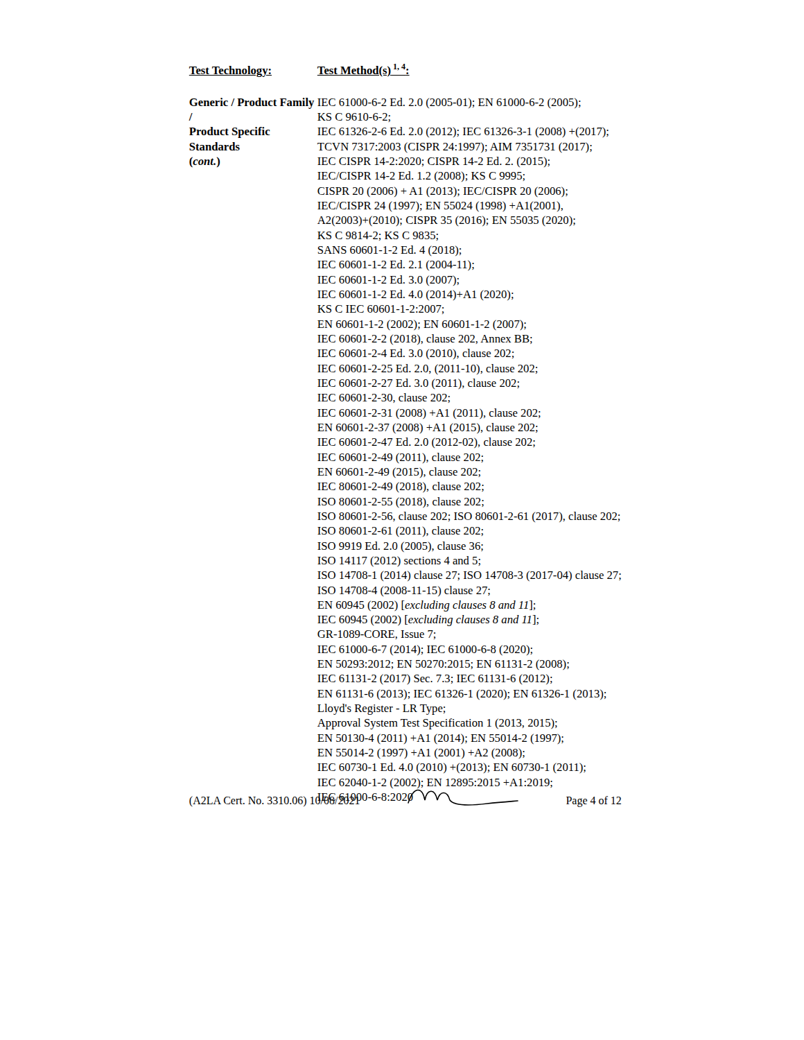| Test Technology: | Test Method(s) 1, 4 : |
| Generic / Product Family / Product Specific Standards ( cont. ) | IEC 61000-6-2 Ed. 2.0 (2005-01); EN 61000-6-2 (2005); KS C 9610-6-2; IEC 61326-2-6 Ed. 2.0 (2012); IEC 61326-3-1 (2008) +(2017); TCVN 7317:2003 (CISPR 24:1997); AIM 7351731 (2017); IEC CISPR 14-2:2020; CISPR 14-2 Ed. 2. (2015); IEC/CISPR 14-2 Ed. 1.2 (2008); KS C 9995; CISPR 20 (2006) + A1 (2013); IEC/CISPR 20 (2006); IEC/CISPR 24 (1997); EN 55024 (1998) +A1(2001), A2(2003)+(2010); CISPR 35 (2016); EN 55035 (2020); KS C 9814-2; KS C 9835; SANS 60601-1-2 Ed. 4 (2018); IEC 60601-1-2 Ed. 2.1 (2004-11); IEC 60601-1-2 Ed. 3.0 (2007); IEC 60601-1-2 Ed. 4.0 (2014)+A1 (2020); KS C IEC 60601-1-2:2007; EN 60601-1-2 (2002); EN 60601-1-2 (2007); IEC 60601-2-2 (2018), clause 202, Annex BB; IEC 60601-2-4 Ed. 3.0 (2010), clause 202; IEC 60601-2-25 Ed. 2.0, (2011-10), clause 202; IEC 60601-2-27 Ed. 3.0 (2011), clause 202; IEC 60601-2-30, clause 202; IEC 60601-2-31 (2008) +A1 (2011), clause 202; EN 60601-2-37 (2008) +A1 (2015), clause 202; IEC 60601-2-47 Ed. 2.0 (2012-02), clause 202; IEC 60601-2-49 (2011), clause 202; EN 60601-2-49 (2015), clause 202; IEC 80601-2-49 (2018), clause 202; ISO 80601-2-55 (2018), clause 202; ISO 80601-2-56, clause 202; ISO 80601-2-61 (2017), clause 202; ISO 80601-2-61 (2011), clause 202; ISO 9919 Ed. 2.0 (2005), clause 36; ISO 14117 (2012) sections 4 and 5; ISO 14708-1 (2014) clause 27; ISO 14708-3 (2017-04) clause 27; ISO 14708-4 (2008-11-15) clause 27; EN 60945 (2002) [ excluding clauses 8 and 11 ]; IEC 60945 (2002) [ excluding clauses 8 and 11 ]; GR-1089-CORE, Issue 7; IEC 61000-6-7 (2014); IEC 61000-6-8 (2020); EN 50293:2012; EN 50270:2015; EN 61131-2 (2008); IEC 61131-2 (2017) Sec. 7.3; IEC 61131-6 (2012); EN 61131-6 (2013); IEC 61326-1 (2020); EN 61326-1 (2013); Lloyd's Register - LR Type; Approval System Test Specification 1 (2013, 2015); EN 50130-4 (2011) +A1 (2014); EN 55014-2 (1997); EN 55014-2 (1997) +A1 (2001) +A2 (2008); IEC 60730-1 Ed. 4.0 (2010) +(2013); EN 60730-1 (2011); IEC 62040-1-2 (2002); EN 12895:2015 +A1:2019; IEC 61000-6-8:2020 |
(A2LA Cert. No. 3310.06) 10/08/2021
Page 4 of 12